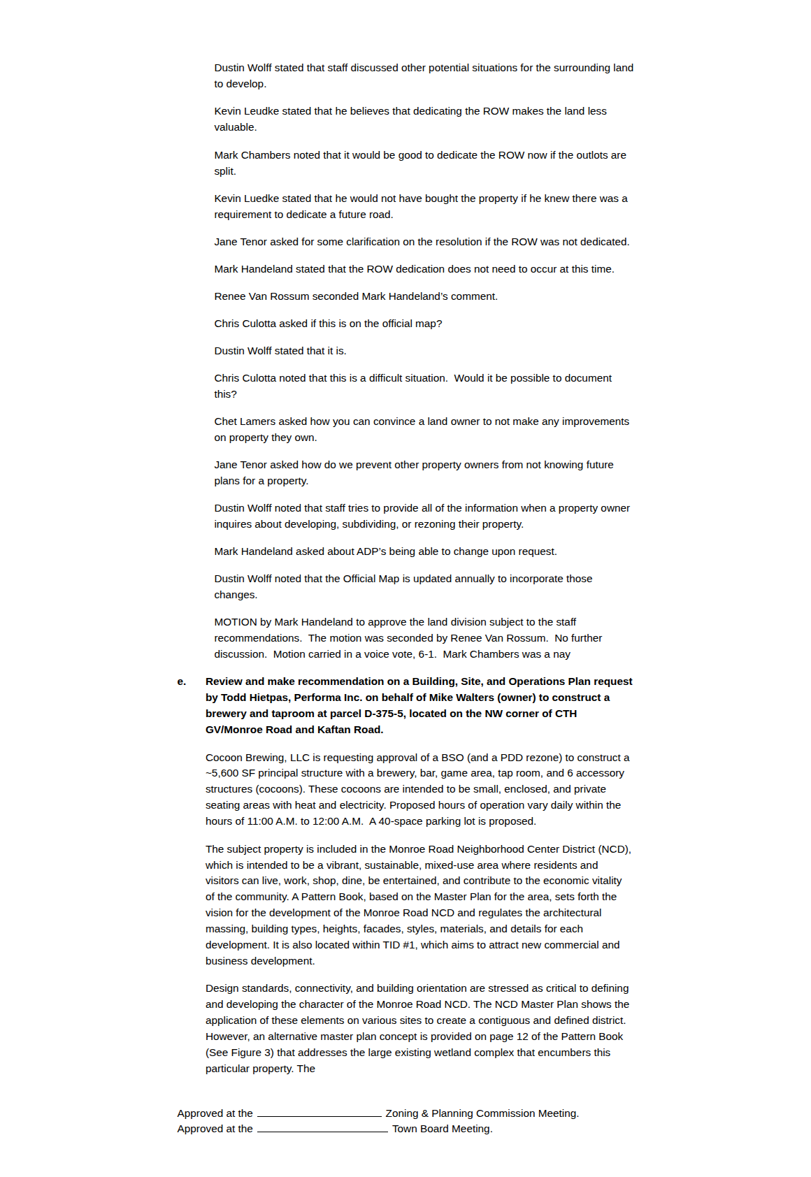Dustin Wolff stated that staff discussed other potential situations for the surrounding land to develop.
Kevin Leudke stated that he believes that dedicating the ROW makes the land less valuable.
Mark Chambers noted that it would be good to dedicate the ROW now if the outlots are split.
Kevin Luedke stated that he would not have bought the property if he knew there was a requirement to dedicate a future road.
Jane Tenor asked for some clarification on the resolution if the ROW was not dedicated.
Mark Handeland stated that the ROW dedication does not need to occur at this time.
Renee Van Rossum seconded Mark Handeland’s comment.
Chris Culotta asked if this is on the official map?
Dustin Wolff stated that it is.
Chris Culotta noted that this is a difficult situation. Would it be possible to document this?
Chet Lamers asked how you can convince a land owner to not make any improvements on property they own.
Jane Tenor asked how do we prevent other property owners from not knowing future plans for a property.
Dustin Wolff noted that staff tries to provide all of the information when a property owner inquires about developing, subdividing, or rezoning their property.
Mark Handeland asked about ADP’s being able to change upon request.
Dustin Wolff noted that the Official Map is updated annually to incorporate those changes.
MOTION by Mark Handeland to approve the land division subject to the staff recommendations. The motion was seconded by Renee Van Rossum. No further discussion. Motion carried in a voice vote, 6-1. Mark Chambers was a nay
e.
Review and make recommendation on a Building, Site, and Operations Plan request by Todd Hietpas, Performa Inc. on behalf of Mike Walters (owner) to construct a brewery and taproom at parcel D-375-5, located on the NW corner of CTH GV/Monroe Road and Kaftan Road.
Cocoon Brewing, LLC is requesting approval of a BSO (and a PDD rezone) to construct a ~5,600 SF principal structure with a brewery, bar, game area, tap room, and 6 accessory structures (cocoons). These cocoons are intended to be small, enclosed, and private seating areas with heat and electricity. Proposed hours of operation vary daily within the hours of 11:00 A.M. to 12:00 A.M. A 40-space parking lot is proposed.
The subject property is included in the Monroe Road Neighborhood Center District (NCD), which is intended to be a vibrant, sustainable, mixed-use area where residents and visitors can live, work, shop, dine, be entertained, and contribute to the economic vitality of the community. A Pattern Book, based on the Master Plan for the area, sets forth the vision for the development of the Monroe Road NCD and regulates the architectural massing, building types, heights, facades, styles, materials, and details for each development. It is also located within TID #1, which aims to attract new commercial and business development.
Design standards, connectivity, and building orientation are stressed as critical to defining and developing the character of the Monroe Road NCD. The NCD Master Plan shows the application of these elements on various sites to create a contiguous and defined district. However, an alternative master plan concept is provided on page 12 of the Pattern Book (See Figure 3) that addresses the large existing wetland complex that encumbers this particular property. The
Approved at the Zoning & Planning Commission Meeting.
Approved at the Town Board Meeting.